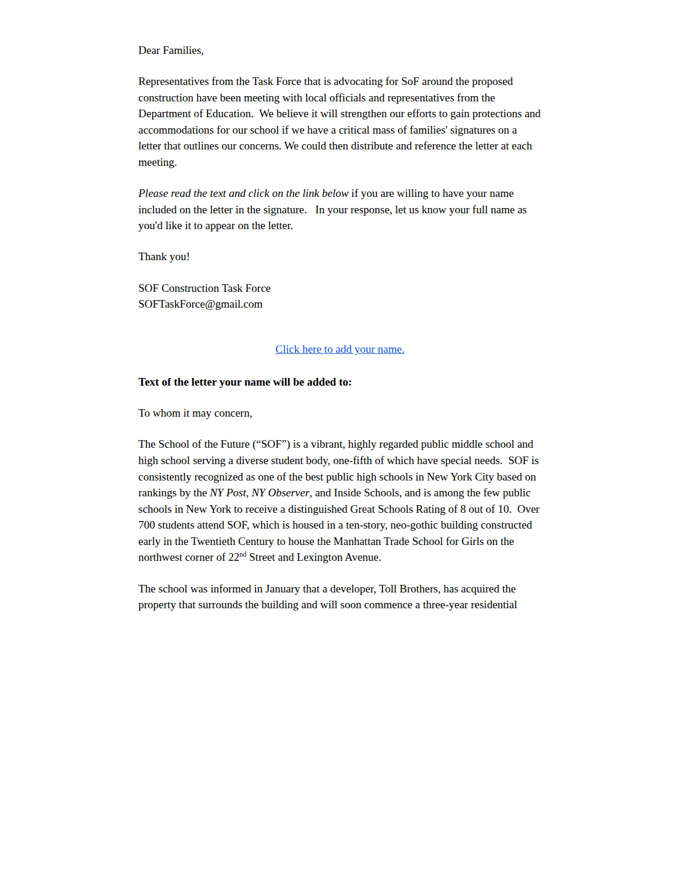Dear Families,
Representatives from the Task Force that is advocating for SoF around the proposed construction have been meeting with local officials and representatives from the Department of Education. We believe it will strengthen our efforts to gain protections and accommodations for our school if we have a critical mass of families' signatures on a letter that outlines our concerns. We could then distribute and reference the letter at each meeting.
Please read the text and click on the link below if you are willing to have your name included on the letter in the signature. In your response, let us know your full name as you'd like it to appear on the letter.
Thank you!
SOF Construction Task Force SOFTaskForce@gmail.com
Click here to add your name.
Text of the letter your name will be added to:
To whom it may concern,
The School of the Future (“SOF”) is a vibrant, highly regarded public middle school and high school serving a diverse student body, one-fifth of which have special needs. SOF is consistently recognized as one of the best public high schools in New York City based on rankings by the NY Post, NY Observer, and Inside Schools, and is among the few public schools in New York to receive a distinguished Great Schools Rating of 8 out of 10. Over 700 students attend SOF, which is housed in a ten-story, neo-gothic building constructed early in the Twentieth Century to house the Manhattan Trade School for Girls on the northwest corner of 22nd Street and Lexington Avenue.
The school was informed in January that a developer, Toll Brothers, has acquired the property that surrounds the building and will soon commence a three-year residential